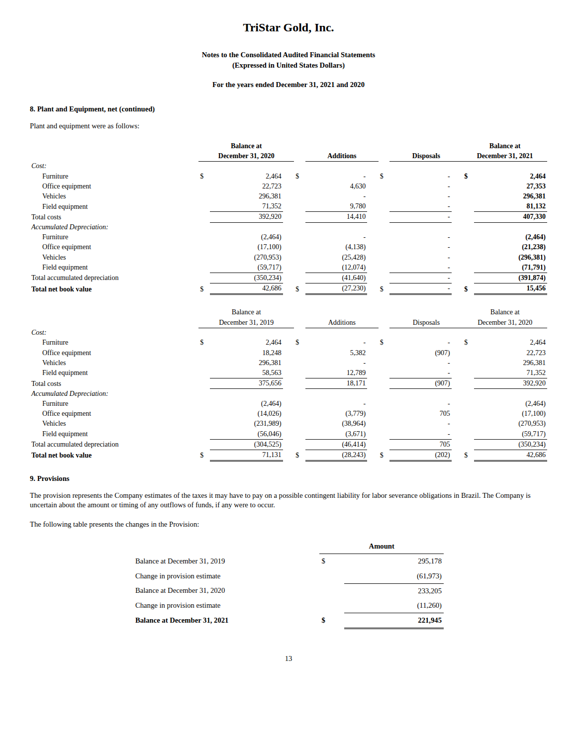TriStar Gold, Inc.
Notes to the Consolidated Audited Financial Statements
(Expressed in United States Dollars)
For the years ended December 31, 2021 and 2020
8. Plant and Equipment, net (continued)
Plant and equipment were as follows:
| | Balance at | | | | | Balance at |
| | December 31, 2020 | | Additions | | Disposals | December 31, 2021 |
| Cost: | |
| Furniture | $ | 2,464 | | $ | - | | $ | - | | $ | 2,464 |
| Office equipment | | 22,723 | | | 4,630 | | | - | | | 27,353 |
| Vehicles | | 296,381 | | | - | | | - | | | 296,381 |
| Field equipment | | 71,352 | | | 9,780 | | | - | | | 81,132 |
| Total costs | | 392,920 | | | 14,410 | | | - | | | 407,330 |
| Accumulated Depreciation: | |
| Furniture | | (2,464) | | | - | | | - | | | (2,464) |
| Office equipment | | (17,100) | | | (4,138) | | | - | | | (21,238) |
| Vehicles | | (270,953) | | | (25,428) | | | - | | | (296,381) |
| Field equipment | | (59,717) | | | (12,074) | | | - | | | (71,791) |
| Total accumulated depreciation | | (350,234) | | | (41,640) | | | - | | | (391,874) |
| Total net book value | $ | 42,686 | | $ | (27,230) | | $ | - | | $ | 15,456 |
| | Balance at | | | | | Balance at |
| | December 31, 2019 | | Additions | | Disposals | December 31, 2020 |
| Cost: | |
| Furniture | $ | 2,464 | | $ | - | | $ | - | | $ | 2,464 |
| Office equipment | | 18,248 | | | 5,382 | | | (907) | | | 22,723 |
| Vehicles | | 296,381 | | | - | | | - | | | 296,381 |
| Field equipment | | 58,563 | | | 12,789 | | | - | | | 71,352 |
| Total costs | | 375,656 | | | 18,171 | | | (907) | | | 392,920 |
| Accumulated Depreciation: | |
| Furniture | | (2,464) | | | - | | | - | | | (2,464) |
| Office equipment | | (14,026) | | | (3,779) | | | 705 | | | (17,100) |
| Vehicles | | (231,989) | | | (38,964) | | | - | | | (270,953) |
| Field equipment | | (56,046) | | | (3,671) | | | - | | | (59,717) |
| Total accumulated depreciation | | (304,525) | | | (46,414) | | | 705 | | | (350,234) |
| Total net book value | $ | 71,131 | | $ | (28,243) | | $ | (202) | | $ | 42,686 |
9. Provisions
The provision represents the Company estimates of the taxes it may have to pay on a possible contingent liability for labor severance obligations in Brazil. The Company is uncertain about the amount or timing of any outflows of funds, if any were to occur.
The following table presents the changes in the Provision:
| | Amount |
| Balance at December 31, 2019 | $ | 295,178 |
| Change in provision estimate | | (61,973) |
| Balance at December 31, 2020 | | 233,205 |
| Change in provision estimate | | (11,260) |
| Balance at December 31, 2021 | $ | 221,945 |
13